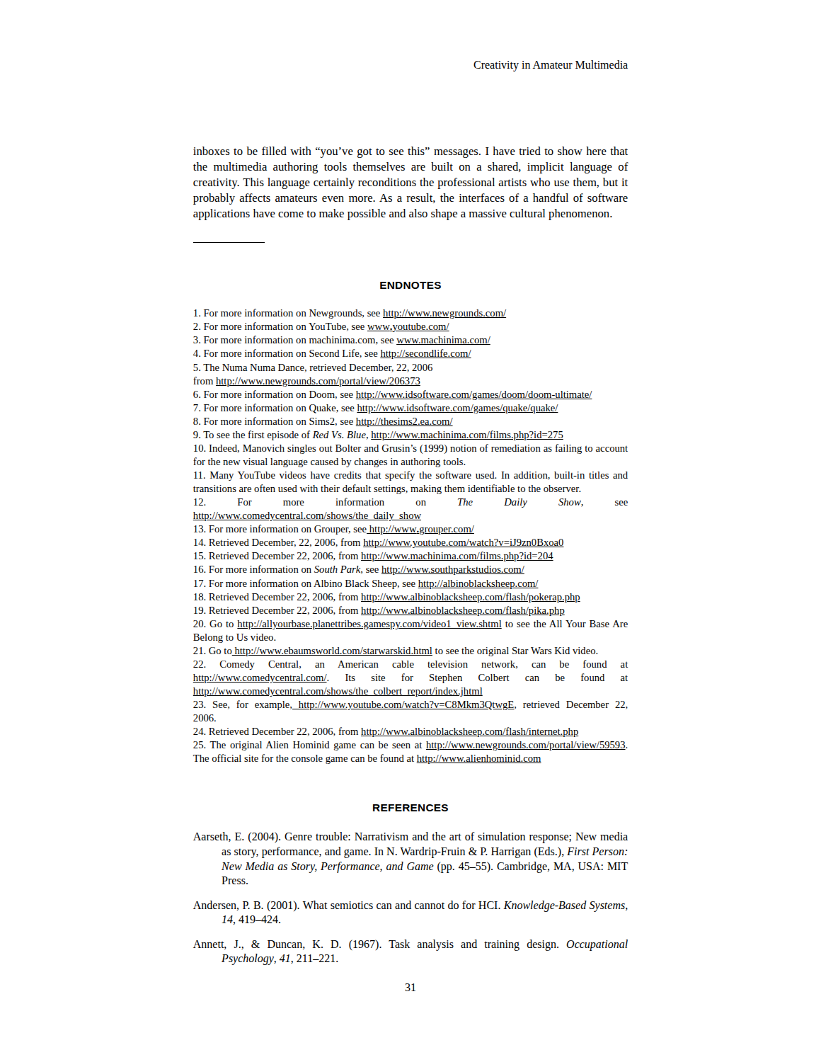Creativity in Amateur Multimedia
inboxes to be filled with “you’ve got to see this” messages. I have tried to show here that the multimedia authoring tools themselves are built on a shared, implicit language of creativity. This language certainly reconditions the professional artists who use them, but it probably affects amateurs even more. As a result, the interfaces of a handful of software applications have come to make possible and also shape a massive cultural phenomenon.
ENDNOTES
1. For more information on Newgrounds, see http://www.newgrounds.com/
2. For more information on YouTube, see www. youtube.com/
3. For more information on machinima.com, see www.machinima.com/
4. For more information on Second Life, see http://secondlife.com/
5. The Numa Numa Dance, retrieved December, 22, 2006
from http://www.newgrounds.com/portal/view/206373
6. For more information on Doom, see http://www.idsoftware.com/games/doom/doom-ultimate/
7. For more information on Quake, see http://www.idsoftware.com/games/quake/quake/
8. For more information on Sims2, see http://thesims2.ea.com/
9. To see the first episode of Red Vs. Blue, http://www.machinima.com/films.php?id=275
10. Indeed, Manovich singles out Bolter and Grusin’s (1999) notion of remediation as failing to account for the new visual language caused by changes in authoring tools.
11. Many YouTube videos have credits that specify the software used. In addition, built-in titles and transitions are often used with their default settings, making them identifiable to the observer.
12. For more information on The Daily Show, see http://www.comedycentral.com/shows/the_daily_show
13. For more information on Grouper, see http://www. grouper.com/
14. Retrieved December, 22, 2006, from http://www.youtube.com/watch?v=iJ9zn0Bxoa0
15. Retrieved December 22, 2006, from http://www.machinima.com/films.php?id=204
16. For more information on South Park, see http://www.southparkstudios.com/
17. For more information on Albino Black Sheep, see http://albinoblacksheep.com/
18. Retrieved December 22, 2006, from http://www.albinoblacksheep.com/flash/pokerap.php
19. Retrieved December 22, 2006, from http://www.albinoblacksheep.com/flash/pika.php
20. Go to http://allyourbase.planettribes.gamespy.com/video1_view.shtml to see the All Your Base Are Belong to Us video.
21. Go to http://www.ebaumsworld.com/starwarskid.html to see the original Star Wars Kid video.
22. Comedy Central, an American cable television network, can be found at http://www.comedycentral.com/. Its site for Stephen Colbert can be found at http://www.comedycentral.com/shows/the_colbert_report/index.jhtml
23. See, for example, http://www.youtube.com/watch?v=C8Mkm3QtwgE, retrieved December 22, 2006.
24. Retrieved December 22, 2006, from http://www.albinoblacksheep.com/flash/internet.php
25. The original Alien Hominid game can be seen at http://www.newgrounds.com/portal/view/59593. The official site for the console game can be found at http://www.alienhominid.com
REFERENCES
Aarseth, E. (2004). Genre trouble: Narrativism and the art of simulation response; New media as story, performance, and game. In N. Wardrip-Fruin & P. Harrigan (Eds.), First Person: New Media as Story, Performance, and Game (pp. 45–55). Cambridge, MA, USA: MIT Press.
Andersen, P. B. (2001). What semiotics can and cannot do for HCI. Knowledge-Based Systems, 14, 419–424.
Annett, J., & Duncan, K. D. (1967). Task analysis and training design. Occupational Psychology, 41, 211–221.
31